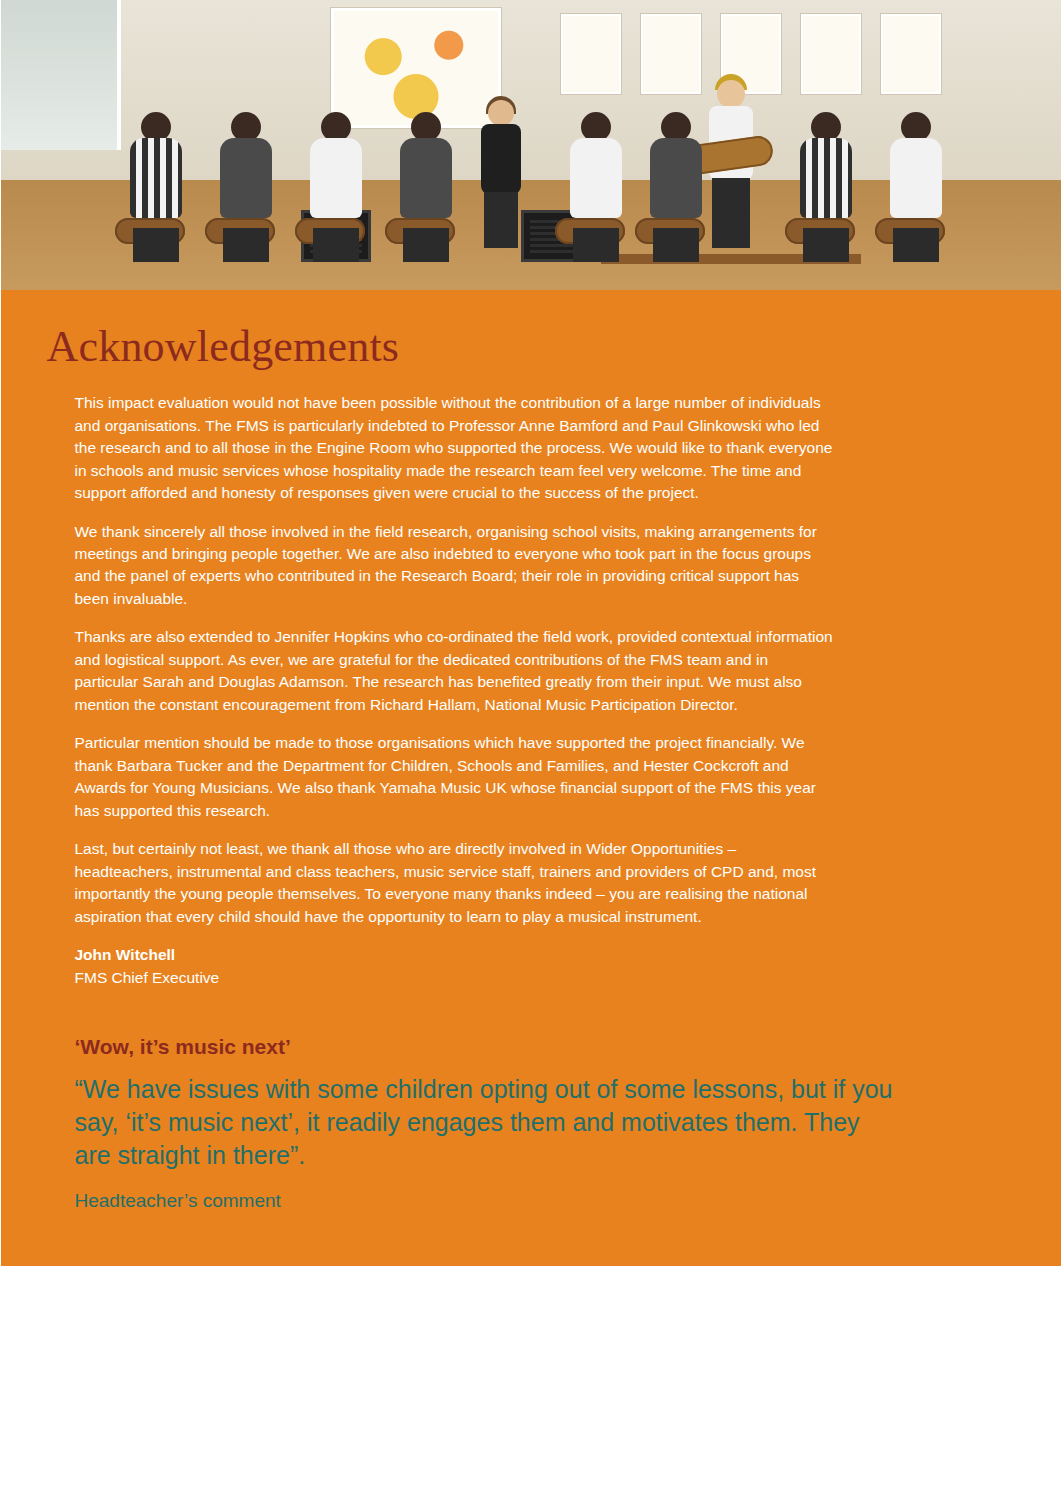Acknowledgements
This impact evaluation would not have been possible without the contribution of a large number of individuals and organisations. The FMS is particularly indebted to Professor Anne Bamford and Paul Glinkowski who led the research and to all those in the Engine Room who supported the process. We would like to thank everyone in schools and music services whose hospitality made the research team feel very welcome. The time and support afforded and honesty of responses given were crucial to the success of the project.
We thank sincerely all those involved in the field research, organising school visits, making arrangements for meetings and bringing people together. We are also indebted to everyone who took part in the focus groups and the panel of experts who contributed in the Research Board; their role in providing critical support has been invaluable.
Thanks are also extended to Jennifer Hopkins who co-ordinated the field work, provided contextual information and logistical support. As ever, we are grateful for the dedicated contributions of the FMS team and in particular Sarah and Douglas Adamson. The research has benefited greatly from their input. We must also mention the constant encouragement from Richard Hallam, National Music Participation Director.
Particular mention should be made to those organisations which have supported the project financially. We thank Barbara Tucker and the Department for Children, Schools and Families, and Hester Cockcroft and Awards for Young Musicians. We also thank Yamaha Music UK whose financial support of the FMS this year has supported this research.
Last, but certainly not least, we thank all those who are directly involved in Wider Opportunities – headteachers, instrumental and class teachers, music service staff, trainers and providers of CPD and, most importantly the young people themselves. To everyone many thanks indeed – you are realising the national aspiration that every child should have the opportunity to learn to play a musical instrument.
John Witchell
FMS Chief Executive
‘Wow, it’s music next’
“We have issues with some children opting out of some lessons, but if you say, ‘it’s music next’, it readily engages them and motivates them. They are straight in there”.
Headteacher’s comment